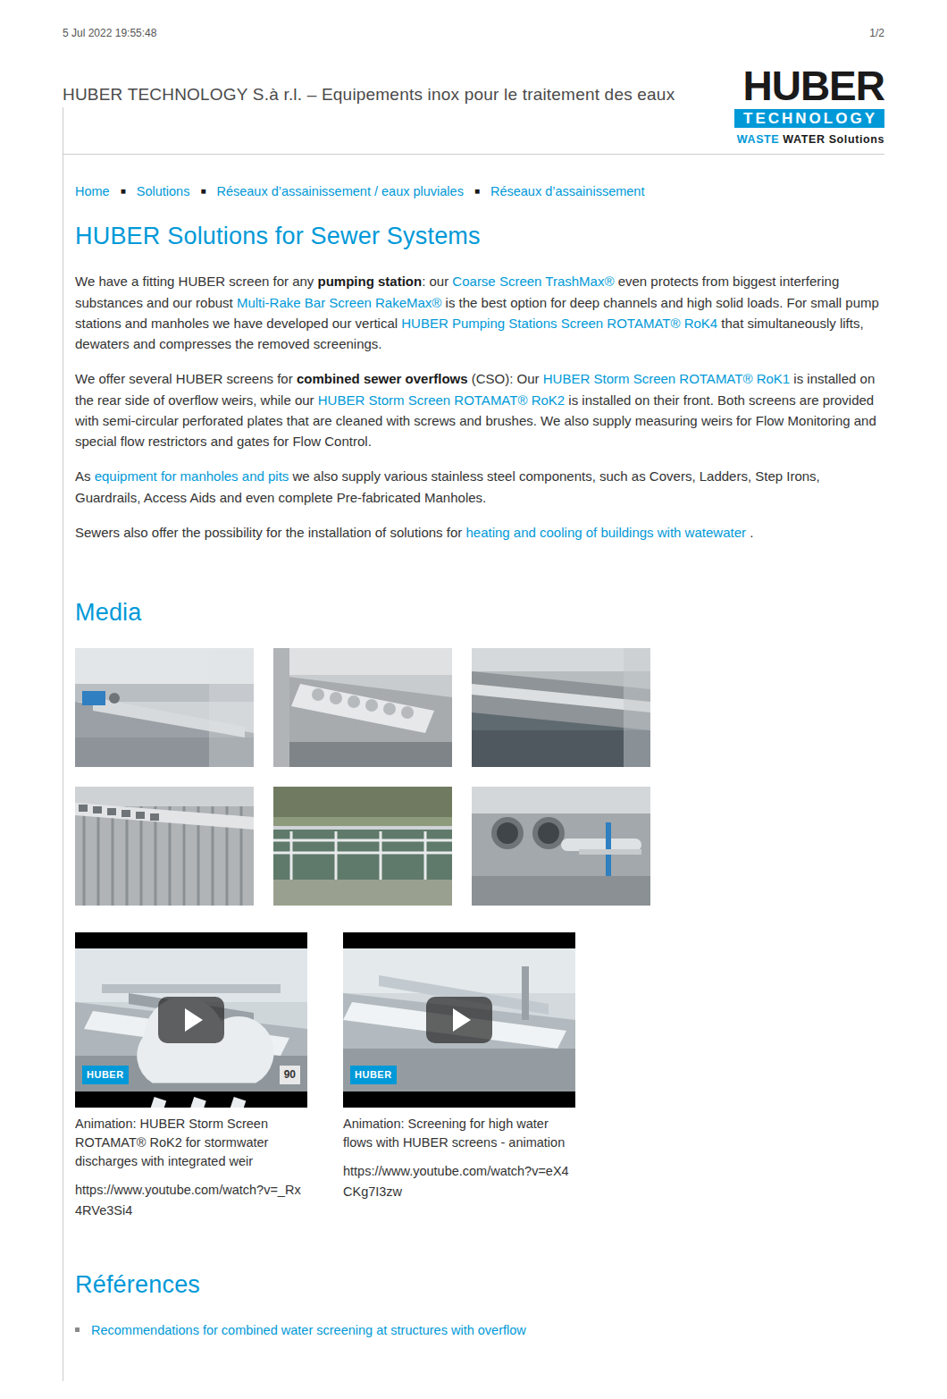5 Jul 2022 19:55:48 1/2
HUBER TECHNOLOGY S.à r.l. – Equipements inox pour le traitement des eaux
HUBER TECHNOLOGY WASTE WATER Solutions
Home■Solutions■Réseaux d’assainissement / eaux pluviales■Réseaux d’assainissement
HUBER Solutions for Sewer Systems
We have a fitting HUBER screen for any pumping station: our Coarse Screen TrashMax® even protects from biggest interfering substances and our robust Multi-Rake Bar Screen RakeMax® is the best option for deep channels and high solid loads. For small pump stations and manholes we have developed our vertical HUBER Pumping Stations Screen ROTAMAT® RoK4 that simultaneously lifts, dewaters and compresses the removed screenings.
We offer several HUBER screens for combined sewer overflows (CSO): Our HUBER Storm Screen ROTAMAT® RoK1 is installed on the rear side of overflow weirs, while our HUBER Storm Screen ROTAMAT® RoK2 is installed on their front. Both screens are provided with semi-circular perforated plates that are cleaned with screws and brushes. We also supply measuring weirs for Flow Monitoring and special flow restrictors and gates for Flow Control.
As equipment for manholes and pits we also supply various stainless steel components, such as Covers, Ladders, Step Irons, Guardrails, Access Aids and even complete Pre-fabricated Manholes.
Sewers also offer the possibility for the installation of solutions for heating and cooling of buildings with watewater .
Media
HUBER 90
Animation: HUBER Storm Screen ROTAMAT® RoK2 for stormwater discharges with integrated weir
https://www.youtube.com/watch?v=_Rx4RVe3Si4
HUBER
Animation: Screening for high water flows with HUBER screens - animation
https://www.youtube.com/watch?v=eX4CKg7I3zw
Références
Recommendations for combined water screening at structures with overflow